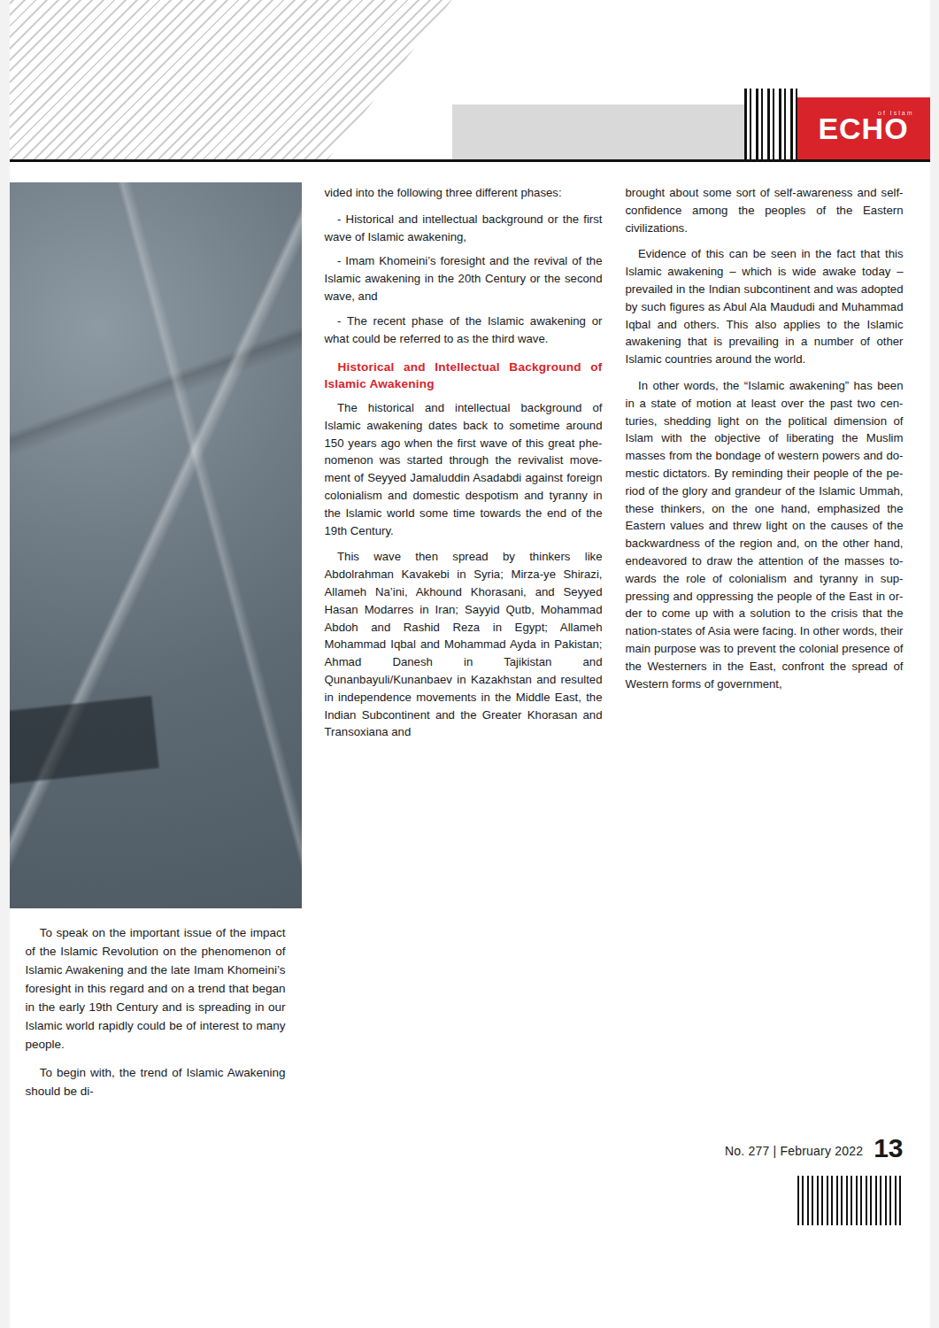of Islam ECHO
To speak on the important issue of the impact of the Islamic Revolution on the phenomenon of Islamic Awakening and the late Imam Khomeini’s foresight in this regard and on a trend that began in the early 19th Century and is spreading in our Islamic world rapidly could be of interest to many people.
To begin with, the trend of Islamic Awakening should be di-
vided into the following three different phases:
Historical and intellectual background or the first wave of Islamic awakening,
Imam Khomeini’s foresight and the revival of the Islamic awakening in the 20th Century or the second wave, and
The recent phase of the Islamic awakening or what could be referred to as the third wave.
Historical and Intellectual Background of Islamic Awakening
The historical and intellectual background of Islamic awakening dates back to sometime around 150 years ago when the first wave of this great phenomenon was started through the revivalist movement of Seyyed Jamaluddin Asadabdi against foreign colonialism and domestic despotism and tyranny in the Islamic world some time towards the end of the 19th Century.
This wave then spread by thinkers like Abdolrahman Kavakebi in Syria; Mirza-ye Shirazi, Allameh Na’ini, Akhound Khorasani, and Seyyed Hasan Modarres in Iran; Sayyid Qutb, Mohammad Abdoh and Rashid Reza in Egypt; Allameh Mohammad Iqbal and Mohammad Ayda in Pakistan; Ahmad Danesh in Tajikistan and Qunanbayuli/Kunanbaev in Kazakhstan and resulted in independence movements in the Middle East, the Indian Subcontinent and the Greater Khorasan and Transoxiana and
brought about some sort of self-awareness and self-confidence among the peoples of the Eastern civilizations.
Evidence of this can be seen in the fact that this Islamic awakening – which is wide awake today – prevailed in the Indian subcontinent and was adopted by such figures as Abul Ala Maududi and Muhammad Iqbal and others. This also applies to the Islamic awakening that is prevailing in a number of other Islamic countries around the world.
In other words, the “Islamic awakening” has been in a state of motion at least over the past two centuries, shedding light on the political dimension of Islam with the objective of liberating the Muslim masses from the bondage of western powers and domestic dictators. By reminding their people of the period of the glory and grandeur of the Islamic Ummah, these thinkers, on the one hand, emphasized the Eastern values and threw light on the causes of the backwardness of the region and, on the other hand, endeavored to draw the attention of the masses towards the role of colonialism and tyranny in suppressing and oppressing the people of the East in order to come up with a solution to the crisis that the nation-states of Asia were facing. In other words, their main purpose was to prevent the colonial presence of the Westerners in the East, confront the spread of Western forms of government,
No. 277 | February 2022 13